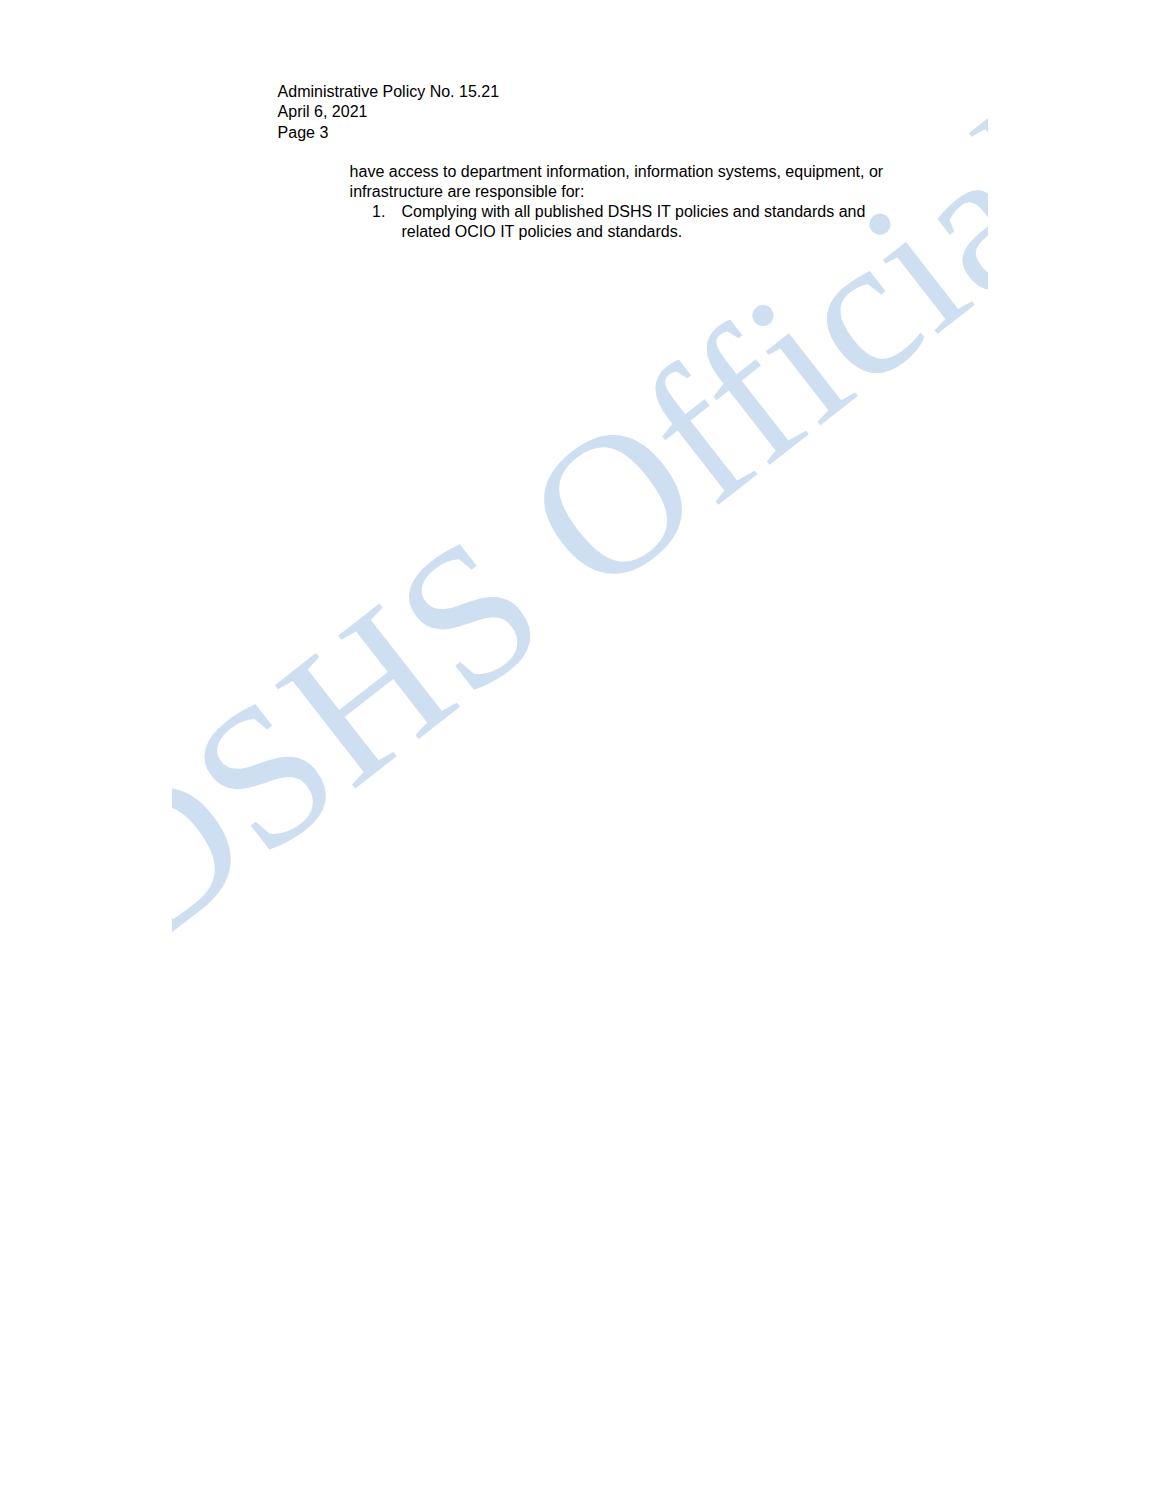DSHS Official
Administrative Policy No. 15.21
April 6, 2021
Page 3
have access to department information, information systems, equipment, or infrastructure are responsible for:
Complying with all published DSHS IT policies and standards and related OCIO IT policies and standards.